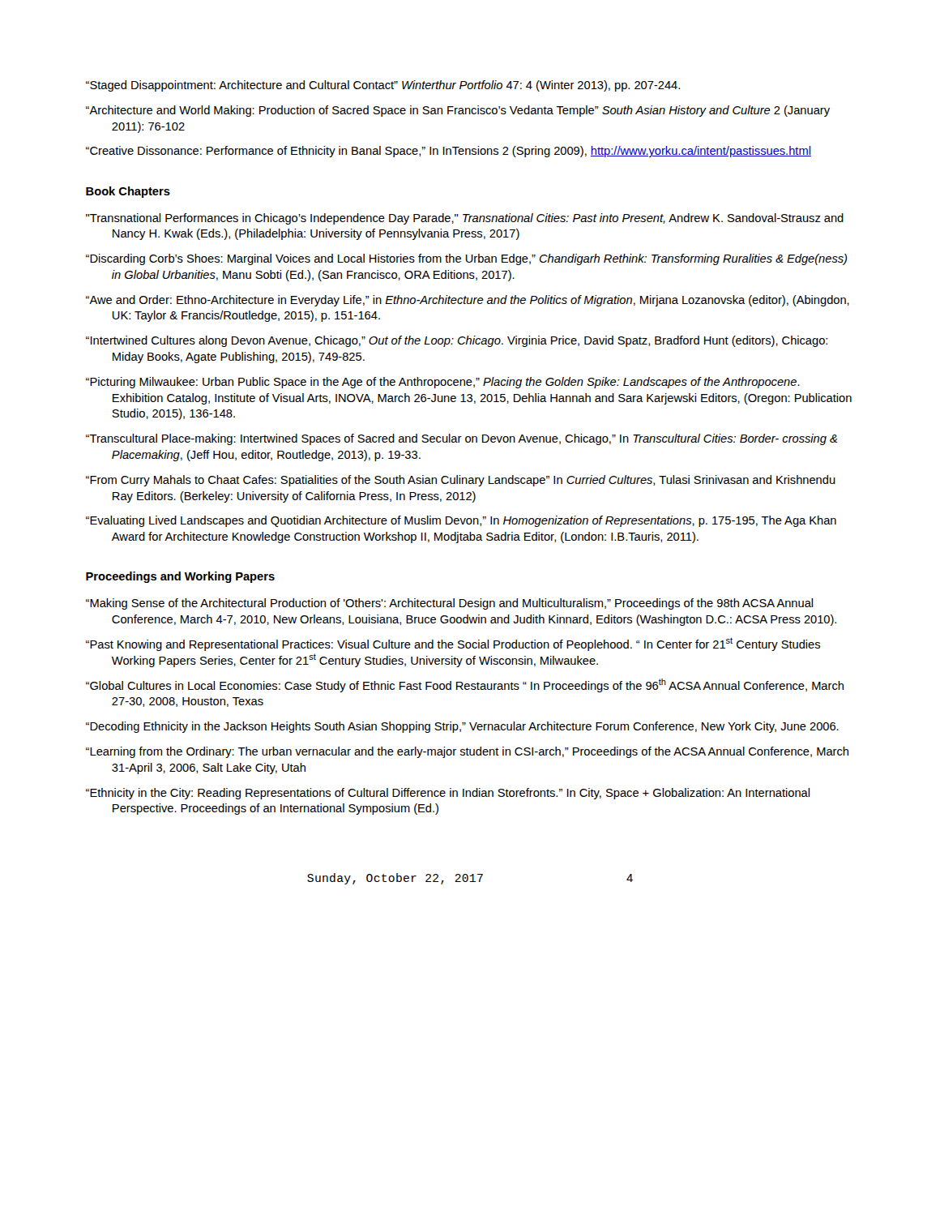“Staged Disappointment: Architecture and Cultural Contact” Winterthur Portfolio 47: 4 (Winter 2013), pp. 207-244.
“Architecture and World Making: Production of Sacred Space in San Francisco’s Vedanta Temple” South Asian History and Culture 2 (January 2011): 76-102
“Creative Dissonance: Performance of Ethnicity in Banal Space,” In InTensions 2 (Spring 2009), http://www.yorku.ca/intent/pastissues.html
Book Chapters
"Transnational Performances in Chicago’s Independence Day Parade," Transnational Cities: Past into Present, Andrew K. Sandoval-Strausz and Nancy H. Kwak (Eds.), (Philadelphia: University of Pennsylvania Press, 2017)
“Discarding Corb’s Shoes: Marginal Voices and Local Histories from the Urban Edge,” Chandigarh Rethink: Transforming Ruralities & Edge(ness) in Global Urbanities, Manu Sobti (Ed.), (San Francisco, ORA Editions, 2017).
“Awe and Order: Ethno-Architecture in Everyday Life,” in Ethno-Architecture and the Politics of Migration, Mirjana Lozanovska (editor), (Abingdon, UK: Taylor & Francis/Routledge, 2015), p. 151-164.
“Intertwined Cultures along Devon Avenue, Chicago,” Out of the Loop: Chicago. Virginia Price, David Spatz, Bradford Hunt (editors), Chicago: Miday Books, Agate Publishing, 2015), 749-825.
“Picturing Milwaukee: Urban Public Space in the Age of the Anthropocene,” Placing the Golden Spike: Landscapes of the Anthropocene. Exhibition Catalog, Institute of Visual Arts, INOVA, March 26-June 13, 2015, Dehlia Hannah and Sara Karjewski Editors, (Oregon: Publication Studio, 2015), 136-148.
“Transcultural Place-making: Intertwined Spaces of Sacred and Secular on Devon Avenue, Chicago,” In Transcultural Cities: Border- crossing & Placemaking, (Jeff Hou, editor, Routledge, 2013), p. 19-33.
“From Curry Mahals to Chaat Cafes: Spatialities of the South Asian Culinary Landscape” In Curried Cultures, Tulasi Srinivasan and Krishnendu Ray Editors. (Berkeley: University of California Press, In Press, 2012)
“Evaluating Lived Landscapes and Quotidian Architecture of Muslim Devon,” In Homogenization of Representations, p. 175-195, The Aga Khan Award for Architecture Knowledge Construction Workshop II, Modjtaba Sadria Editor, (London: I.B.Tauris, 2011).
Proceedings and Working Papers
“Making Sense of the Architectural Production of 'Others': Architectural Design and Multiculturalism,” Proceedings of the 98th ACSA Annual Conference, March 4-7, 2010, New Orleans, Louisiana, Bruce Goodwin and Judith Kinnard, Editors (Washington D.C.: ACSA Press 2010).
“Past Knowing and Representational Practices: Visual Culture and the Social Production of Peoplehood. “ In Center for 21st Century Studies Working Papers Series, Center for 21st Century Studies, University of Wisconsin, Milwaukee.
“Global Cultures in Local Economies: Case Study of Ethnic Fast Food Restaurants “ In Proceedings of the 96th ACSA Annual Conference, March 27-30, 2008, Houston, Texas
“Decoding Ethnicity in the Jackson Heights South Asian Shopping Strip,” Vernacular Architecture Forum Conference, New York City, June 2006.
“Learning from the Ordinary: The urban vernacular and the early-major student in CSI-arch,” Proceedings of the ACSA Annual Conference, March 31-April 3, 2006, Salt Lake City, Utah
“Ethnicity in the City: Reading Representations of Cultural Difference in Indian Storefronts.” In City, Space + Globalization: An International Perspective. Proceedings of an International Symposium (Ed.)
Sunday, October 22, 2017 4